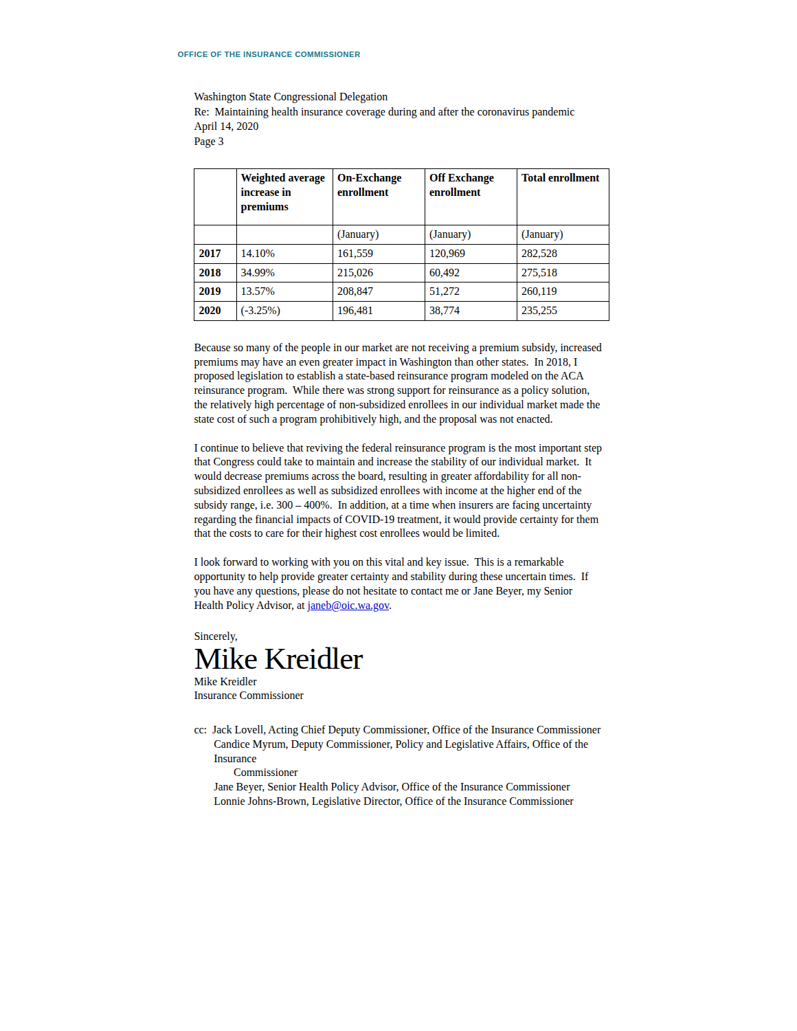OFFICE OF THE INSURANCE COMMISSIONER
Washington State Congressional Delegation
Re: Maintaining health insurance coverage during and after the coronavirus pandemic
April 14, 2020
Page 3
| | Weighted average increase in premiums | On-Exchange enrollment | Off Exchange enrollment | Total enrollment |
| --- | --- | --- | --- | --- |
| | | (January) | (January) | (January) |
| 2017 | 14.10% | 161,559 | 120,969 | 282,528 |
| 2018 | 34.99% | 215,026 | 60,492 | 275,518 |
| 2019 | 13.57% | 208,847 | 51,272 | 260,119 |
| 2020 | (-3.25%) | 196,481 | 38,774 | 235,255 |
Because so many of the people in our market are not receiving a premium subsidy, increased premiums may have an even greater impact in Washington than other states. In 2018, I proposed legislation to establish a state-based reinsurance program modeled on the ACA reinsurance program. While there was strong support for reinsurance as a policy solution, the relatively high percentage of non-subsidized enrollees in our individual market made the state cost of such a program prohibitively high, and the proposal was not enacted.
I continue to believe that reviving the federal reinsurance program is the most important step that Congress could take to maintain and increase the stability of our individual market. It would decrease premiums across the board, resulting in greater affordability for all non-subsidized enrollees as well as subsidized enrollees with income at the higher end of the subsidy range, i.e. 300 – 400%. In addition, at a time when insurers are facing uncertainty regarding the financial impacts of COVID-19 treatment, it would provide certainty for them that the costs to care for their highest cost enrollees would be limited.
I look forward to working with you on this vital and key issue. This is a remarkable opportunity to help provide greater certainty and stability during these uncertain times. If you have any questions, please do not hesitate to contact me or Jane Beyer, my Senior Health Policy Advisor, at janeb@oic.wa.gov.
Sincerely,
Mike Kreidler
Mike Kreidler
Insurance Commissioner
cc: Jack Lovell, Acting Chief Deputy Commissioner, Office of the Insurance Commissioner
Candice Myrum, Deputy Commissioner, Policy and Legislative Affairs, Office of the Insurance
Commissioner
Jane Beyer, Senior Health Policy Advisor, Office of the Insurance Commissioner
Lonnie Johns-Brown, Legislative Director, Office of the Insurance Commissioner